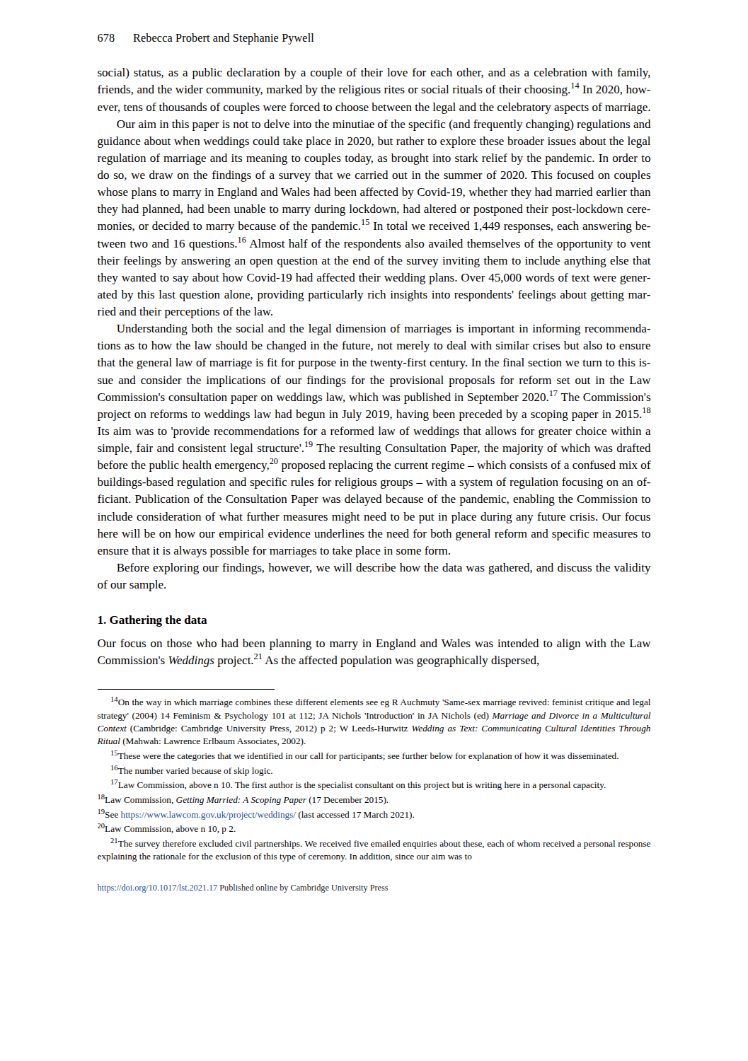678 Rebecca Probert and Stephanie Pywell
social) status, as a public declaration by a couple of their love for each other, and as a celebration with family, friends, and the wider community, marked by the religious rites or social rituals of their choosing.14 In 2020, however, tens of thousands of couples were forced to choose between the legal and the celebratory aspects of marriage.
Our aim in this paper is not to delve into the minutiae of the specific (and frequently changing) regulations and guidance about when weddings could take place in 2020, but rather to explore these broader issues about the legal regulation of marriage and its meaning to couples today, as brought into stark relief by the pandemic. In order to do so, we draw on the findings of a survey that we carried out in the summer of 2020. This focused on couples whose plans to marry in England and Wales had been affected by Covid-19, whether they had married earlier than they had planned, had been unable to marry during lockdown, had altered or postponed their post-lockdown ceremonies, or decided to marry because of the pandemic.15 In total we received 1,449 responses, each answering between two and 16 questions.16 Almost half of the respondents also availed themselves of the opportunity to vent their feelings by answering an open question at the end of the survey inviting them to include anything else that they wanted to say about how Covid-19 had affected their wedding plans. Over 45,000 words of text were generated by this last question alone, providing particularly rich insights into respondents' feelings about getting married and their perceptions of the law.
Understanding both the social and the legal dimension of marriages is important in informing recommendations as to how the law should be changed in the future, not merely to deal with similar crises but also to ensure that the general law of marriage is fit for purpose in the twenty-first century. In the final section we turn to this issue and consider the implications of our findings for the provisional proposals for reform set out in the Law Commission's consultation paper on weddings law, which was published in September 2020.17 The Commission's project on reforms to weddings law had begun in July 2019, having been preceded by a scoping paper in 2015.18 Its aim was to 'provide recommendations for a reformed law of weddings that allows for greater choice within a simple, fair and consistent legal structure'.19 The resulting Consultation Paper, the majority of which was drafted before the public health emergency,20 proposed replacing the current regime – which consists of a confused mix of buildings-based regulation and specific rules for religious groups – with a system of regulation focusing on an officiant. Publication of the Consultation Paper was delayed because of the pandemic, enabling the Commission to include consideration of what further measures might need to be put in place during any future crisis. Our focus here will be on how our empirical evidence underlines the need for both general reform and specific measures to ensure that it is always possible for marriages to take place in some form.
Before exploring our findings, however, we will describe how the data was gathered, and discuss the validity of our sample.
1. Gathering the data
Our focus on those who had been planning to marry in England and Wales was intended to align with the Law Commission's Weddings project.21 As the affected population was geographically dispersed,
14On the way in which marriage combines these different elements see eg R Auchmuty 'Same-sex marriage revived: feminist critique and legal strategy' (2004) 14 Feminism & Psychology 101 at 112; JA Nichols 'Introduction' in JA Nichols (ed) Marriage and Divorce in a Multicultural Context (Cambridge: Cambridge University Press, 2012) p 2; W Leeds-Hurwitz Wedding as Text: Communicating Cultural Identities Through Ritual (Mahwah: Lawrence Erlbaum Associates, 2002).
15These were the categories that we identified in our call for participants; see further below for explanation of how it was disseminated.
16The number varied because of skip logic.
17Law Commission, above n 10. The first author is the specialist consultant on this project but is writing here in a personal capacity.
18Law Commission, Getting Married: A Scoping Paper (17 December 2015).
19See https://www.lawcom.gov.uk/project/weddings/ (last accessed 17 March 2021).
20Law Commission, above n 10, p 2.
21The survey therefore excluded civil partnerships. We received five emailed enquiries about these, each of whom received a personal response explaining the rationale for the exclusion of this type of ceremony. In addition, since our aim was to
https://doi.org/10.1017/lst.2021.17 Published online by Cambridge University Press